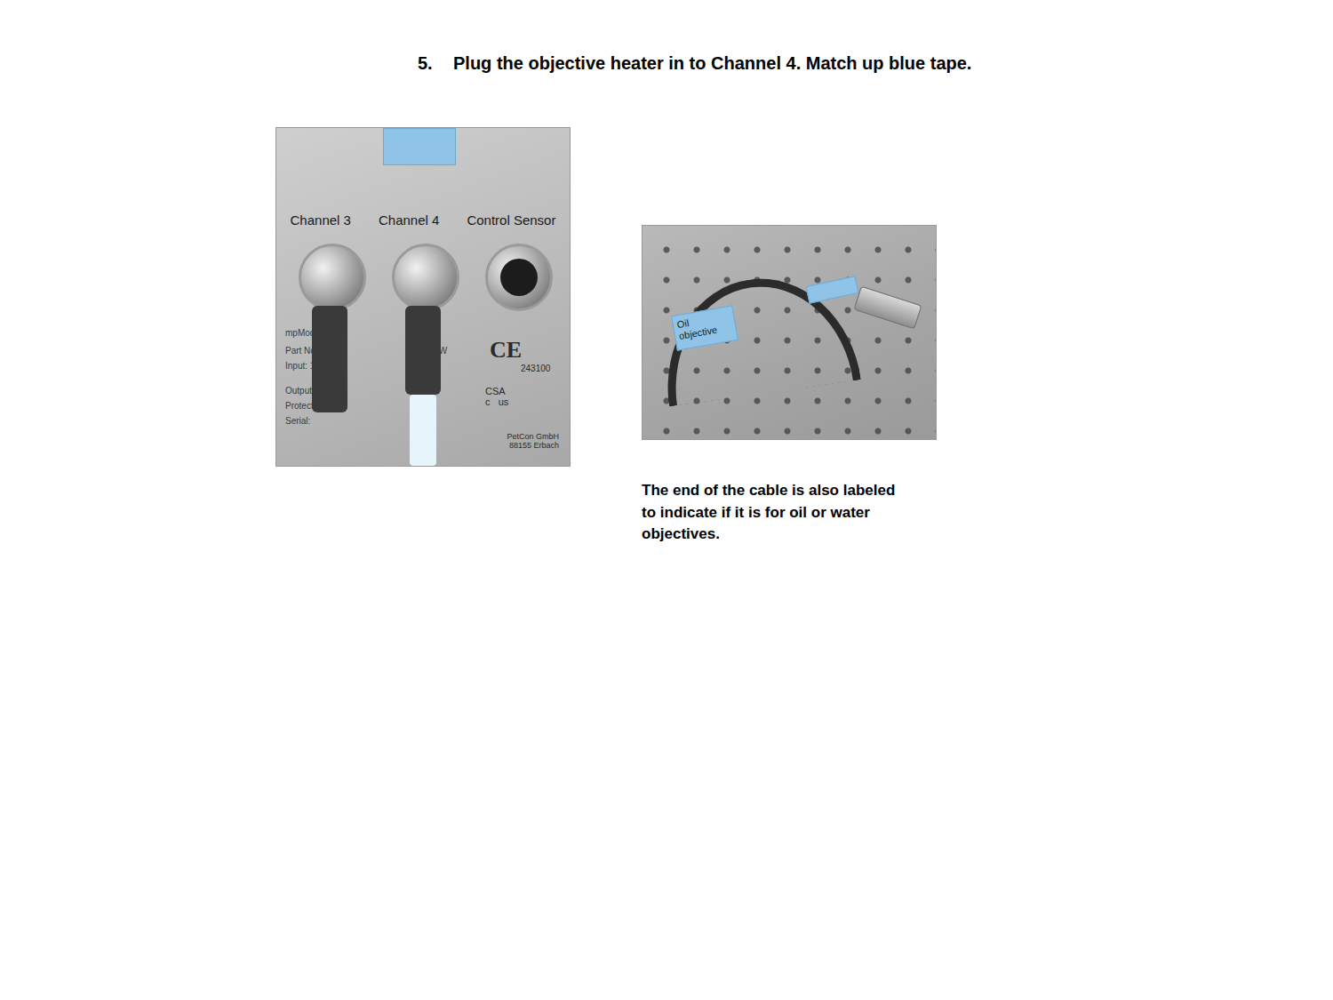5. Plug the objective heater in to Channel 4. Match up blue tape.
Channel 3 Channel 4 Control Sensor
mpMod
Part No.: 800 -
Input: 100-2
Output: 24V
Protection Cla
Serial:
ax. 460W
CE
243100
CSA
c us
PetCon GmbH
88155 Erbach
Oil
objective
The end of the cable is also labeled to indicate if it is for oil or water objectives.